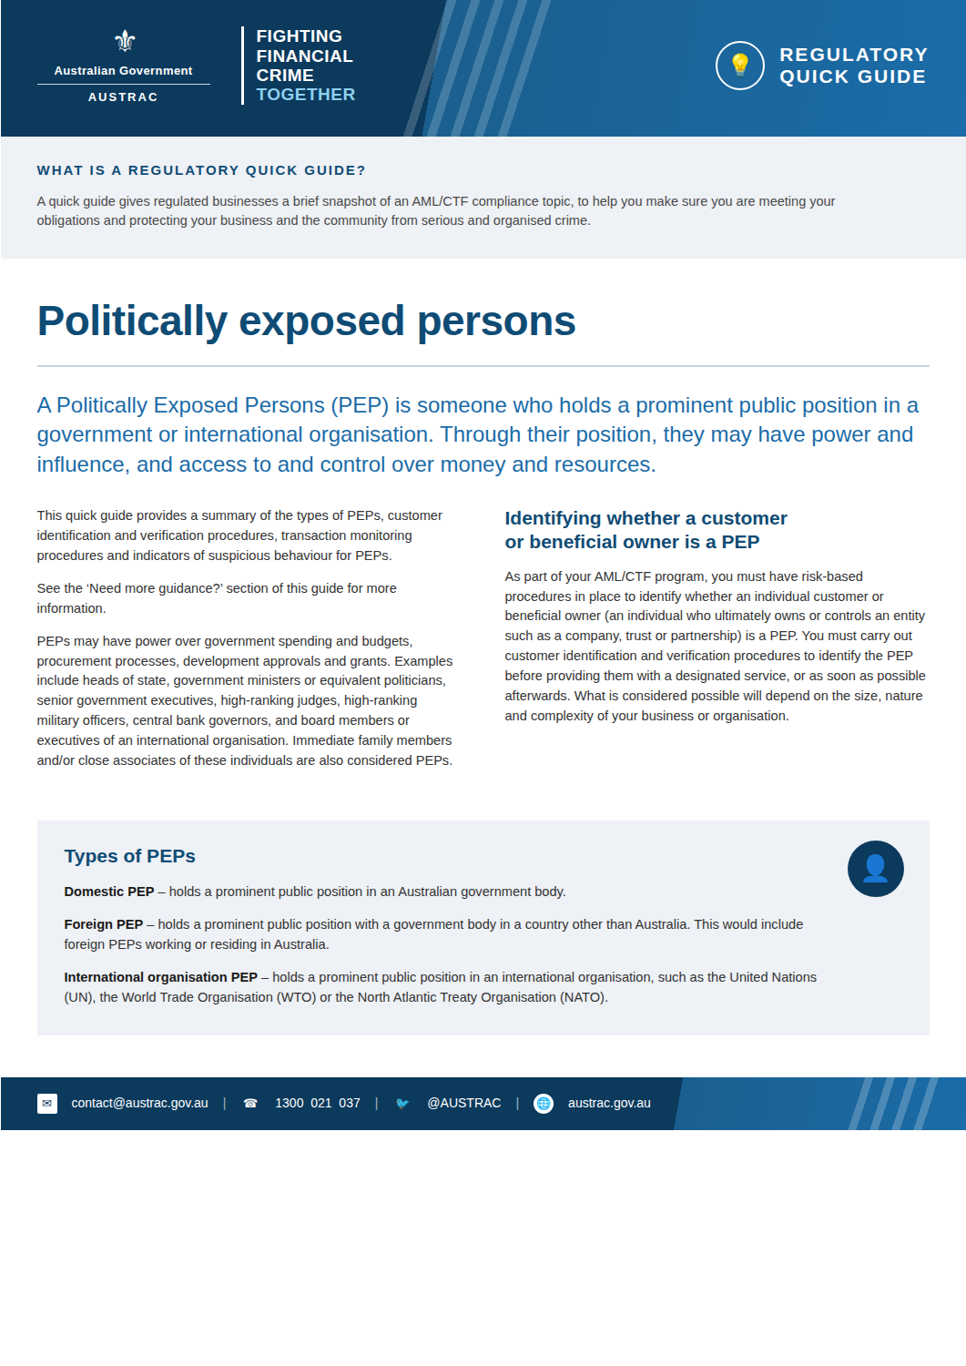⚜
Australian Government
AUSTRAC
Fighting Financial Crime Together
💡
Regulatory
Quick Guide
What is a Regulatory Quick Guide?
A quick guide gives regulated businesses a brief snapshot of an AML/CTF compliance topic, to help you make sure you are meeting your obligations and protecting your business and the community from serious and organised crime.
Politically exposed persons
A Politically Exposed Persons (PEP) is someone who holds a prominent public position in a government or international organisation. Through their position, they may have power and influence, and access to and control over money and resources.
This quick guide provides a summary of the types of PEPs, customer identification and verification procedures, transaction monitoring procedures and indicators of suspicious behaviour for PEPs.
See the ‘Need more guidance?’ section of this guide for more information.
PEPs may have power over government spending and budgets, procurement processes, development approvals and grants. Examples include heads of state, government ministers or equivalent politicians, senior government executives, high-ranking judges, high-ranking military officers, central bank governors, and board members or executives of an international organisation. Immediate family members and/or close associates of these individuals are also considered PEPs.
Identifying whether a customer
or beneficial owner is a PEP
As part of your AML/CTF program, you must have risk-based procedures in place to identify whether an individual customer or beneficial owner (an individual who ultimately owns or controls an entity such as a company, trust or partnership) is a PEP. You must carry out customer identification and verification procedures to identify the PEP before providing them with a designated service, or as soon as possible afterwards. What is considered possible will depend on the size, nature and complexity of your business or organisation.
👤
Types of PEPs
Domestic PEP – holds a prominent public position in an Australian government body.
Foreign PEP – holds a prominent public position with a government body in a country other than Australia. This would include foreign PEPs working or residing in Australia.
International organisation PEP – holds a prominent public position in an international organisation, such as the United Nations (UN), the World Trade Organisation (WTO) or the North Atlantic Treaty Organisation (NATO).
✉contact@austrac.gov.au | ☎1300 021 037 | 🐦@AUSTRAC | 🌐austrac.gov.au